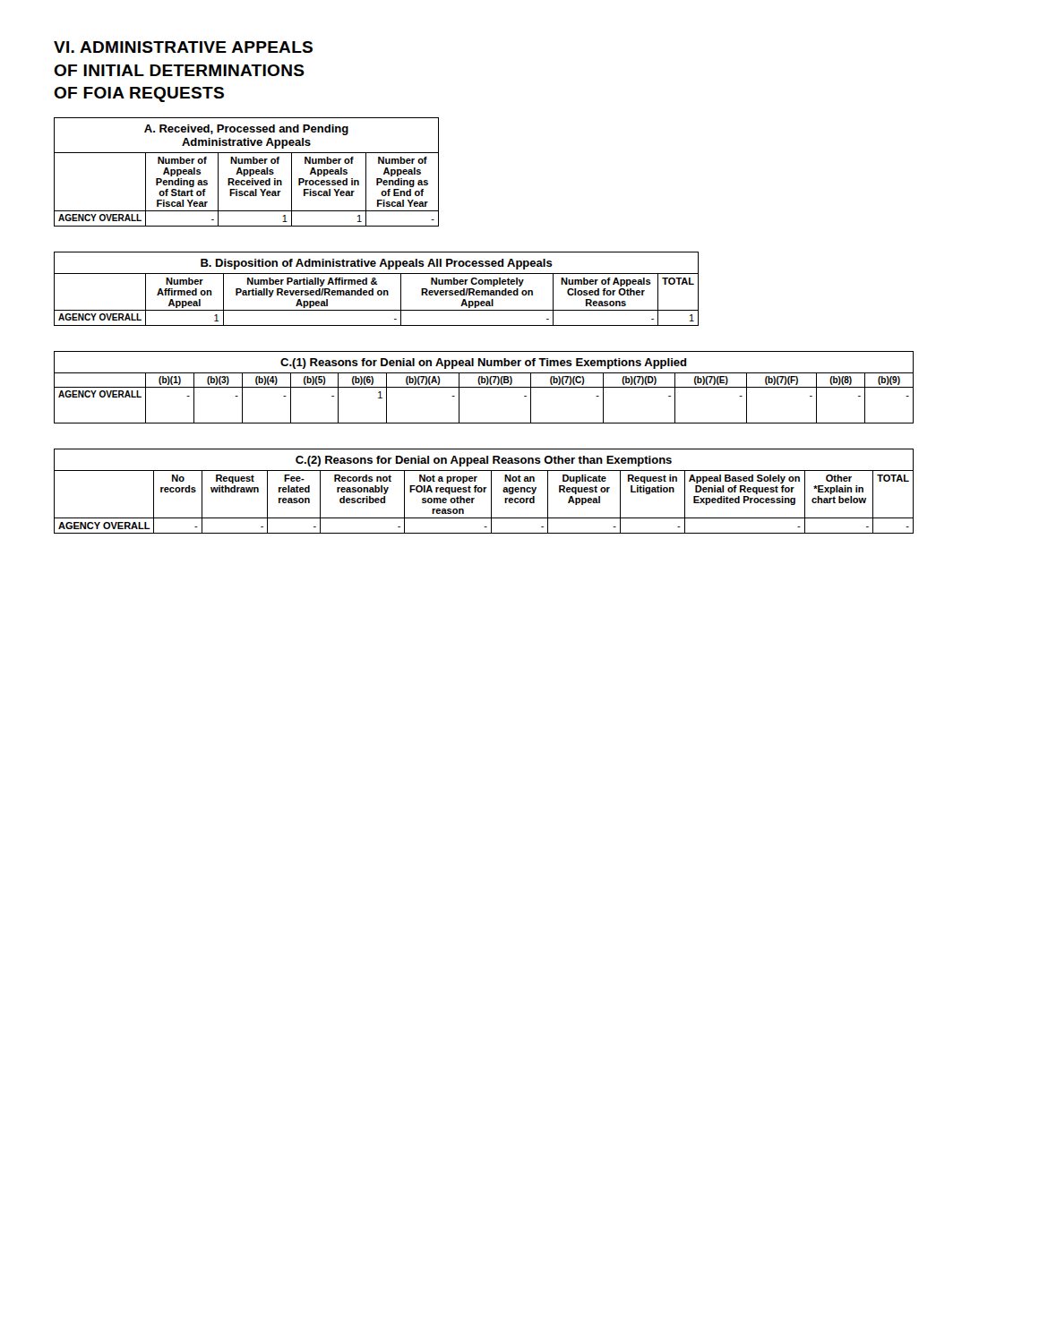VI. ADMINISTRATIVE APPEALS
OF INITIAL DETERMINATIONS
OF FOIA REQUESTS
A. Received, Processed and Pending Administrative Appeals
| | Number of Appeals Pending as of Start of Fiscal Year | Number of Appeals Received in Fiscal Year | Number of Appeals Processed in Fiscal Year | Number of Appeals Pending as of End of Fiscal Year |
| --- | --- | --- | --- | --- |
| AGENCY OVERALL | - | 1 | 1 | - |
B. Disposition of Administrative Appeals All Processed Appeals
| | Number Affirmed on Appeal | Number Partially Affirmed & Partially Reversed/Remanded on Appeal | Number Completely Reversed/Remanded on Appeal | Number of Appeals Closed for Other Reasons | TOTAL |
| --- | --- | --- | --- | --- | --- |
| AGENCY OVERALL | 1 | - | - | - | 1 |
C.(1) Reasons for Denial on Appeal Number of Times Exemptions Applied
| | (b)(1) | (b)(3) | (b)(4) | (b)(5) | (b)(6) | (b)(7)(A) | (b)(7)(B) | (b)(7)(C) | (b)(7)(D) | (b)(7)(E) | (b)(7)(F) | (b)(8) | (b)(9) |
| --- | --- | --- | --- | --- | --- | --- | --- | --- | --- | --- | --- | --- | --- |
| AGENCY OVERALL | - | - | - | - | 1 | - | - | - | - | - | - | - | - |
C.(2) Reasons for Denial on Appeal Reasons Other than Exemptions
| | No records | Request withdrawn | Fee-related reason | Records not reasonably described | Not a proper FOIA request for some other reason | Not an agency record | Duplicate Request or Appeal | Request in Litigation | Appeal Based Solely on Denial of Request for Expedited Processing | Other *Explain in chart below | TOTAL |
| --- | --- | --- | --- | --- | --- | --- | --- | --- | --- | --- | --- |
| AGENCY OVERALL | - | - | - | - | - | - | - | - | - | - | - |